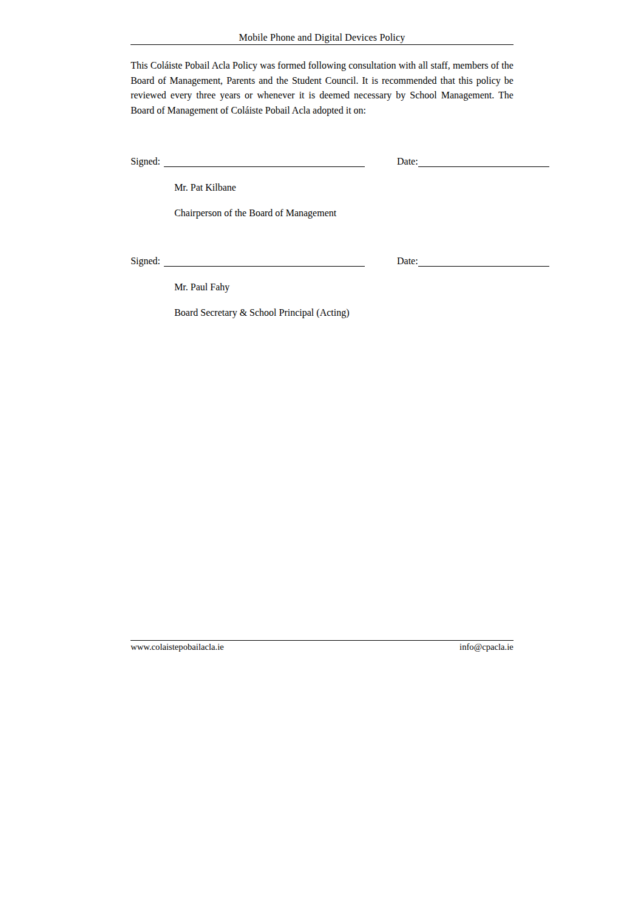Mobile Phone and Digital Devices Policy
This Coláiste Pobail Acla Policy was formed following consultation with all staff, members of the Board of Management, Parents and the Student Council. It is recommended that this policy be reviewed every three years or whenever it is deemed necessary by School Management. The Board of Management of Coláiste Pobail Acla adopted it on:
Signed: Date:
Mr. Pat Kilbane
Chairperson of the Board of Management
Signed: Date:
Mr. Paul Fahy
Board Secretary & School Principal (Acting)
www.colaistepobailacla.ie info@cpacla.ie